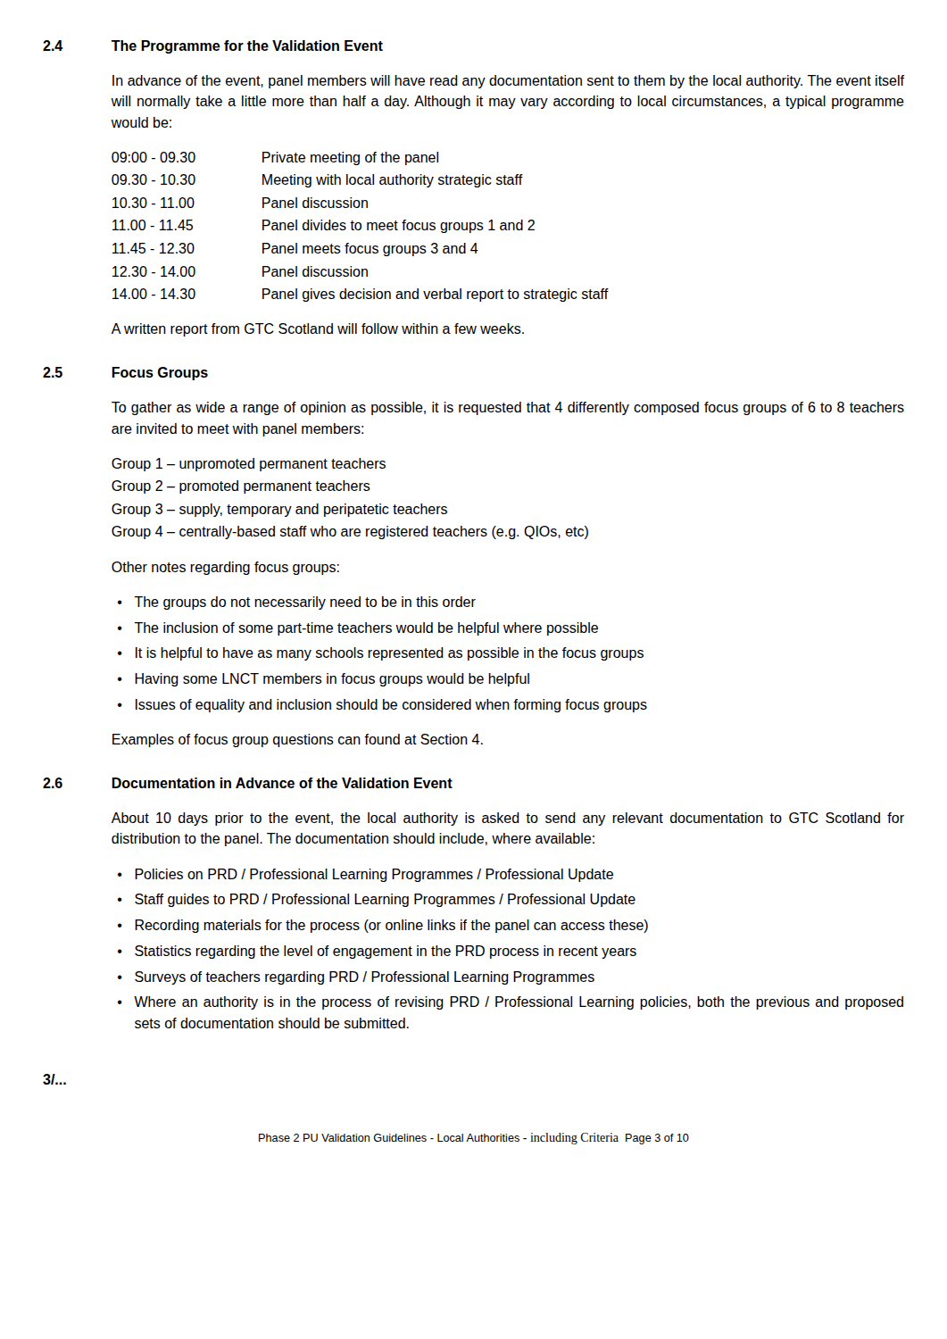2.4 The Programme for the Validation Event
In advance of the event, panel members will have read any documentation sent to them by the local authority. The event itself will normally take a little more than half a day. Although it may vary according to local circumstances, a typical programme would be:
09:00 - 09.30 Private meeting of the panel
09.30 - 10.30 Meeting with local authority strategic staff
10.30 - 11.00 Panel discussion
11.00 - 11.45 Panel divides to meet focus groups 1 and 2
11.45 - 12.30 Panel meets focus groups 3 and 4
12.30 - 14.00 Panel discussion
14.00 - 14.30 Panel gives decision and verbal report to strategic staff
A written report from GTC Scotland will follow within a few weeks.
2.5 Focus Groups
To gather as wide a range of opinion as possible, it is requested that 4 differently composed focus groups of 6 to 8 teachers are invited to meet with panel members:
Group 1 – unpromoted permanent teachers
Group 2 – promoted permanent teachers
Group 3 – supply, temporary and peripatetic teachers
Group 4 – centrally-based staff who are registered teachers (e.g. QIOs, etc)
Other notes regarding focus groups:
The groups do not necessarily need to be in this order
The inclusion of some part-time teachers would be helpful where possible
It is helpful to have as many schools represented as possible in the focus groups
Having some LNCT members in focus groups would be helpful
Issues of equality and inclusion should be considered when forming focus groups
Examples of focus group questions can found at Section 4.
2.6 Documentation in Advance of the Validation Event
About 10 days prior to the event, the local authority is asked to send any relevant documentation to GTC Scotland for distribution to the panel. The documentation should include, where available:
Policies on PRD / Professional Learning Programmes / Professional Update
Staff guides to PRD / Professional Learning Programmes / Professional Update
Recording materials for the process (or online links if the panel can access these)
Statistics regarding the level of engagement in the PRD process in recent years
Surveys of teachers regarding PRD / Professional Learning Programmes
Where an authority is in the process of revising PRD / Professional Learning policies, both the previous and proposed sets of documentation should be submitted.
3/...
Phase 2 PU Validation Guidelines - Local Authorities - including Criteria Page 3 of 10